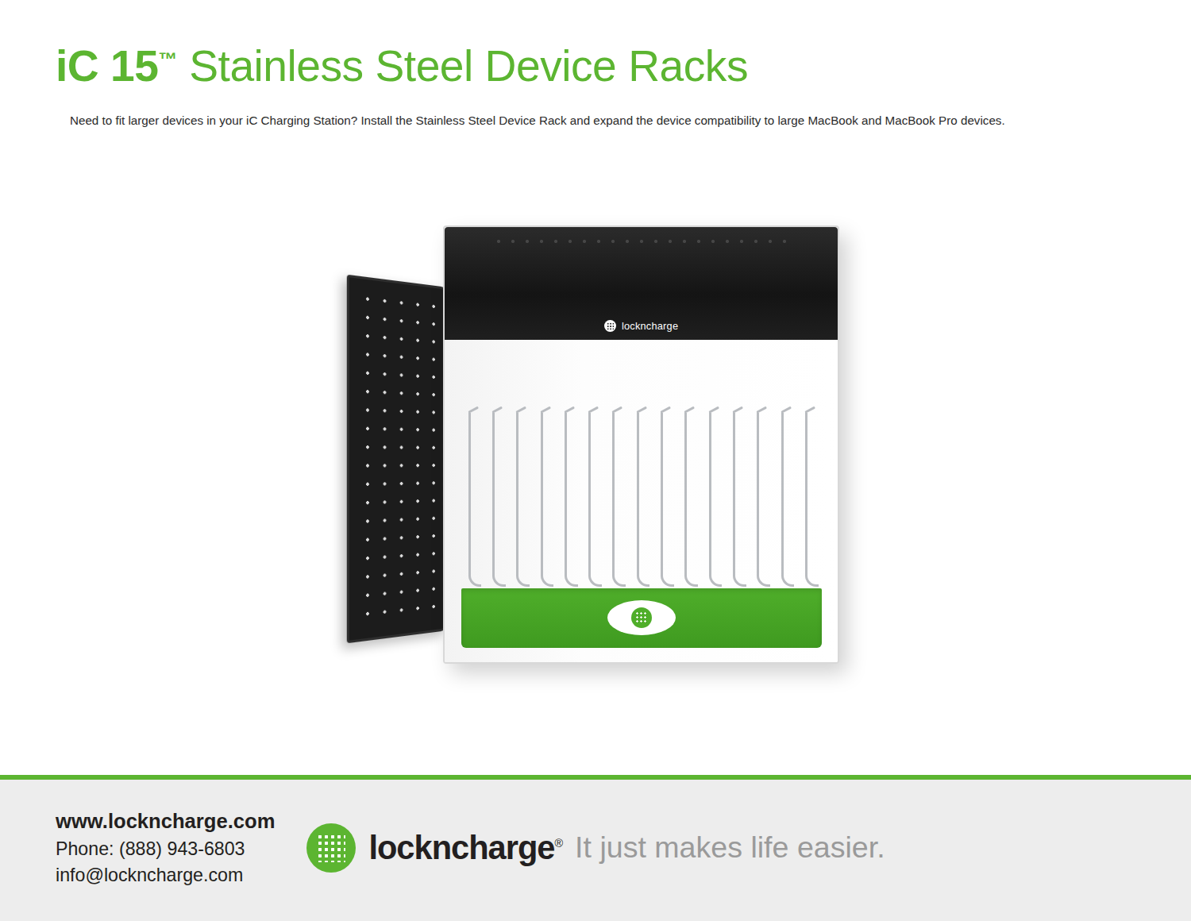iC 15™ Stainless Steel Device Racks
Need to fit larger devices in your iC Charging Station? Install the Stainless Steel Device Rack and expand the device compatibility to large MacBook and MacBook Pro devices.
lockncharge
www.lockncharge.com Phone: (888) 943-6803 info@lockncharge.com
lockncharge® It just makes life easier.